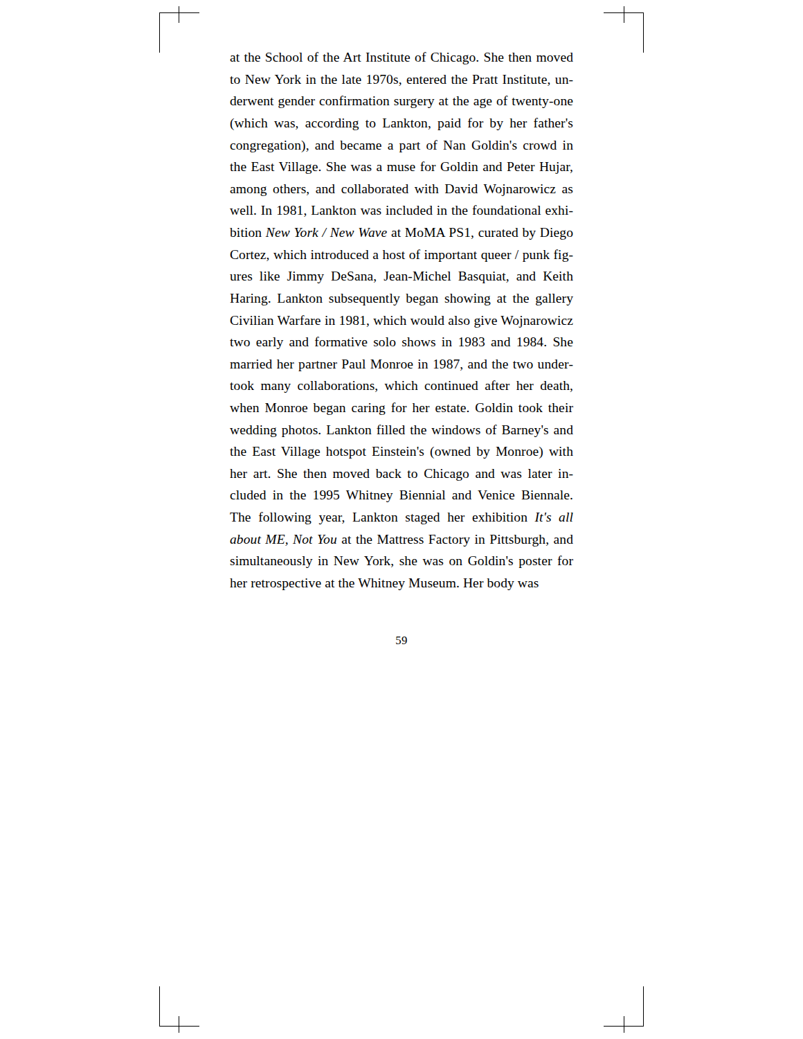at the School of the Art Institute of Chicago. She then moved to New York in the late 1970s, entered the Pratt Institute, underwent gender confirmation surgery at the age of twenty-one (which was, according to Lankton, paid for by her father's congregation), and became a part of Nan Goldin's crowd in the East Village. She was a muse for Goldin and Peter Hujar, among others, and collaborated with David Wojnarowicz as well. In 1981, Lankton was included in the foundational exhibition New York / New Wave at MoMA PS1, curated by Diego Cortez, which introduced a host of important queer / punk figures like Jimmy DeSana, Jean-Michel Basquiat, and Keith Haring. Lankton subsequently began showing at the gallery Civilian Warfare in 1981, which would also give Wojnarowicz two early and formative solo shows in 1983 and 1984. She married her partner Paul Monroe in 1987, and the two undertook many collaborations, which continued after her death, when Monroe began caring for her estate. Goldin took their wedding photos. Lankton filled the windows of Barney's and the East Village hotspot Einstein's (owned by Monroe) with her art. She then moved back to Chicago and was later included in the 1995 Whitney Biennial and Venice Biennale. The following year, Lankton staged her exhibition It's all about ME, Not You at the Mattress Factory in Pittsburgh, and simultaneously in New York, she was on Goldin's poster for her retrospective at the Whitney Museum. Her body was
59